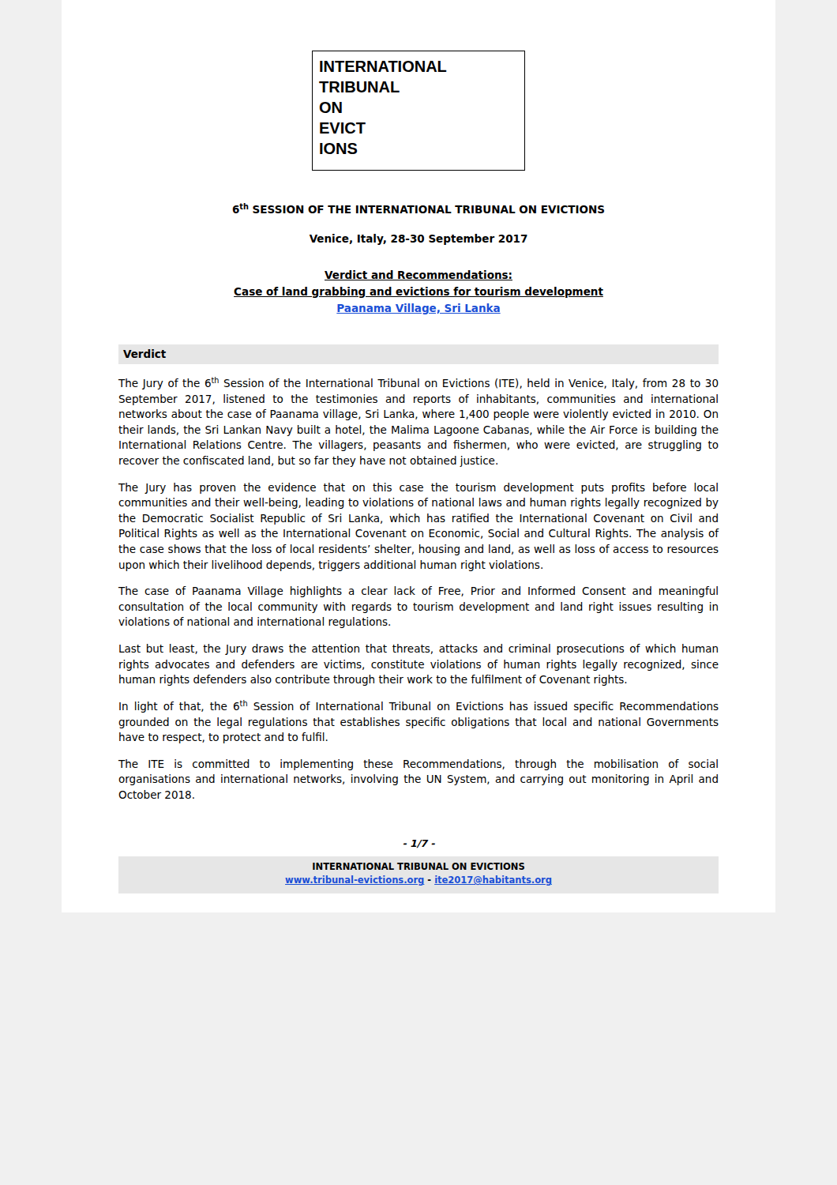6th SESSION OF THE INTERNATIONAL TRIBUNAL ON EVICTIONS
Venice, Italy, 28-30 September 2017
Verdict and Recommendations:
Case of land grabbing and evictions for tourism development
Paanama Village, Sri Lanka
Verdict
The Jury of the 6th Session of the International Tribunal on Evictions (ITE), held in Venice, Italy, from 28 to 30 September 2017, listened to the testimonies and reports of inhabitants, communities and international networks about the case of Paanama village, Sri Lanka, where 1,400 people were violently evicted in 2010. On their lands, the Sri Lankan Navy built a hotel, the Malima Lagoone Cabanas, while the Air Force is building the International Relations Centre. The villagers, peasants and fishermen, who were evicted, are struggling to recover the confiscated land, but so far they have not obtained justice.
The Jury has proven the evidence that on this case the tourism development puts profits before local communities and their well-being, leading to violations of national laws and human rights legally recognized by the Democratic Socialist Republic of Sri Lanka, which has ratified the International Covenant on Civil and Political Rights as well as the International Covenant on Economic, Social and Cultural Rights. The analysis of the case shows that the loss of local residents’ shelter, housing and land, as well as loss of access to resources upon which their livelihood depends, triggers additional human right violations.
The case of Paanama Village highlights a clear lack of Free, Prior and Informed Consent and meaningful consultation of the local community with regards to tourism development and land right issues resulting in violations of national and international regulations.
Last but least, the Jury draws the attention that threats, attacks and criminal prosecutions of which human rights advocates and defenders are victims, constitute violations of human rights legally recognized, since human rights defenders also contribute through their work to the fulfilment of Covenant rights.
In light of that, the 6th Session of International Tribunal on Evictions has issued specific Recommendations grounded on the legal regulations that establishes specific obligations that local and national Governments have to respect, to protect and to fulfil.
The ITE is committed to implementing these Recommendations, through the mobilisation of social organisations and international networks, involving the UN System, and carrying out monitoring in April and October 2018.
- 1/7 -
INTERNATIONAL TRIBUNAL ON EVICTIONS
www.tribunal-evictions.org - ite2017@habitants.org